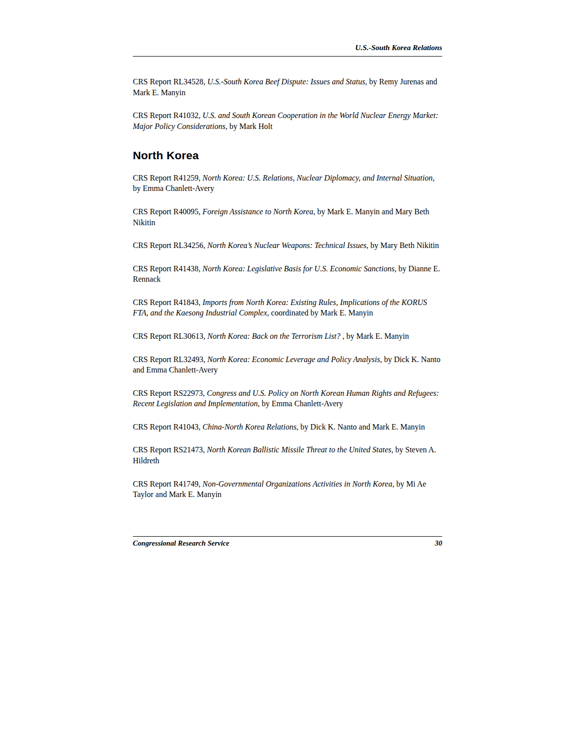U.S.-South Korea Relations
CRS Report RL34528, U.S.-South Korea Beef Dispute: Issues and Status, by Remy Jurenas and Mark E. Manyin
CRS Report R41032, U.S. and South Korean Cooperation in the World Nuclear Energy Market: Major Policy Considerations, by Mark Holt
North Korea
CRS Report R41259, North Korea: U.S. Relations, Nuclear Diplomacy, and Internal Situation, by Emma Chanlett-Avery
CRS Report R40095, Foreign Assistance to North Korea, by Mark E. Manyin and Mary Beth Nikitin
CRS Report RL34256, North Korea’s Nuclear Weapons: Technical Issues, by Mary Beth Nikitin
CRS Report R41438, North Korea: Legislative Basis for U.S. Economic Sanctions, by Dianne E. Rennack
CRS Report R41843, Imports from North Korea: Existing Rules, Implications of the KORUS FTA, and the Kaesong Industrial Complex, coordinated by Mark E. Manyin
CRS Report RL30613, North Korea: Back on the Terrorism List? , by Mark E. Manyin
CRS Report RL32493, North Korea: Economic Leverage and Policy Analysis, by Dick K. Nanto and Emma Chanlett-Avery
CRS Report RS22973, Congress and U.S. Policy on North Korean Human Rights and Refugees: Recent Legislation and Implementation, by Emma Chanlett-Avery
CRS Report R41043, China-North Korea Relations, by Dick K. Nanto and Mark E. Manyin
CRS Report RS21473, North Korean Ballistic Missile Threat to the United States, by Steven A. Hildreth
CRS Report R41749, Non-Governmental Organizations Activities in North Korea, by Mi Ae Taylor and Mark E. Manyin
Congressional Research Service 30